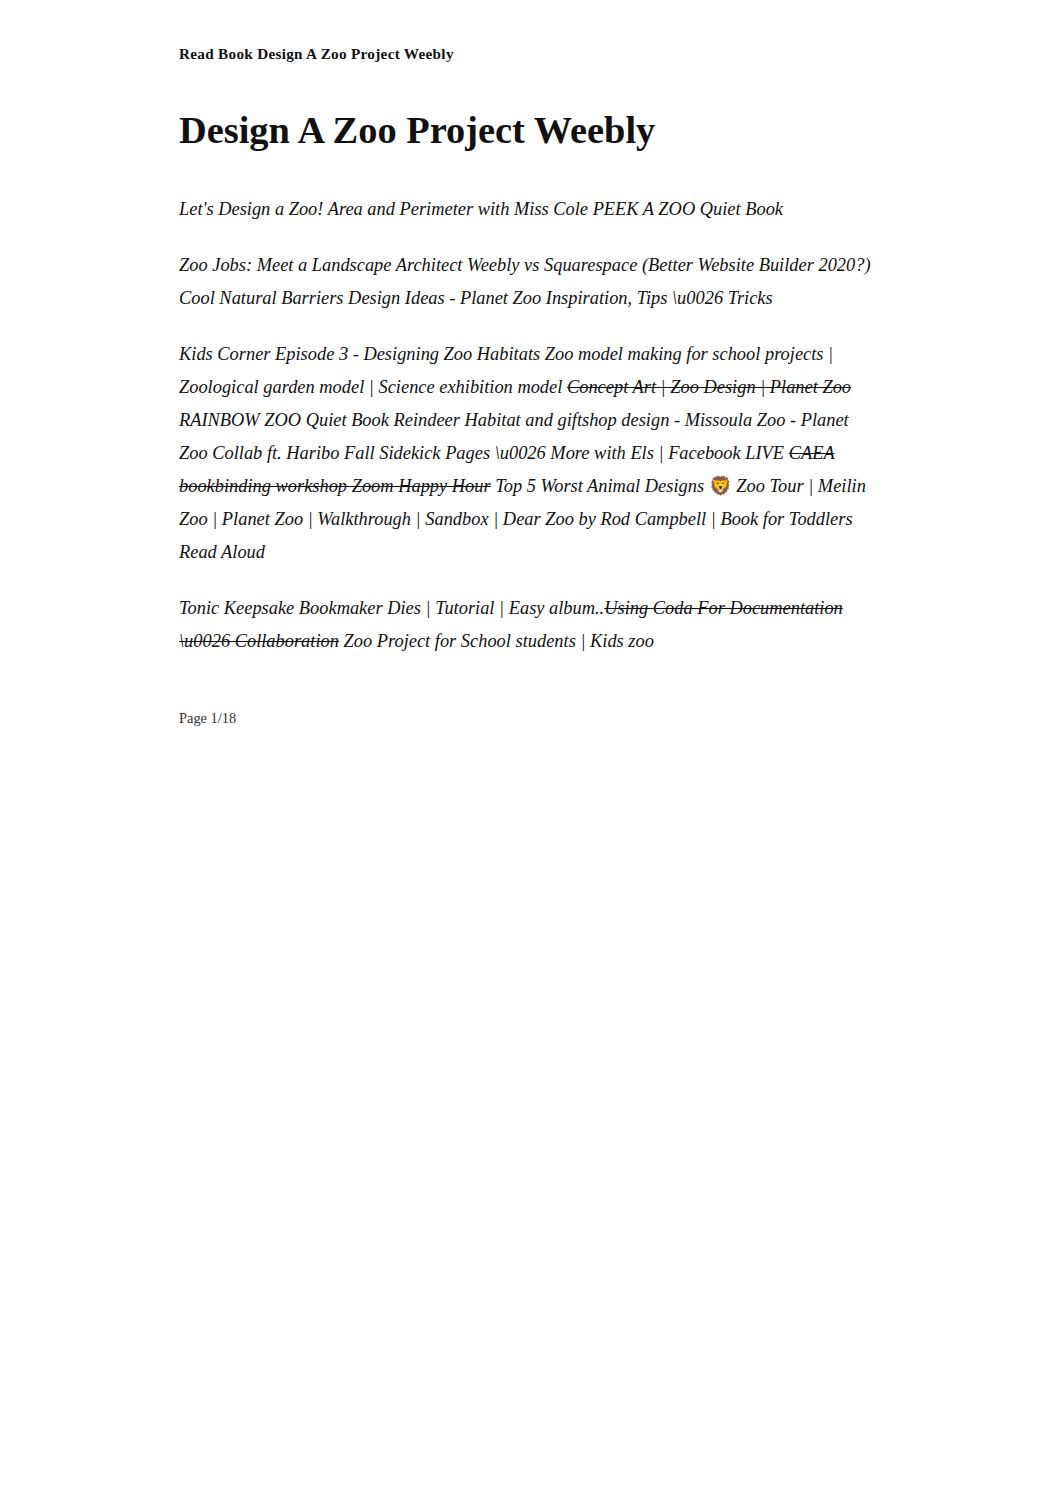Read Book Design A Zoo Project Weebly
Design A Zoo Project Weebly
Let's Design a Zoo! Area and Perimeter with Miss Cole PEEK A ZOO Quiet Book
Zoo Jobs: Meet a Landscape Architect Weebly vs Squarespace (Better Website Builder 2020?) Cool Natural Barriers Design Ideas - Planet Zoo Inspiration, Tips \u0026 Tricks
Kids Corner Episode 3 - Designing Zoo Habitats Zoo model making for school projects | Zoological garden model | Science exhibition model Concept Art | Zoo Design | Planet Zoo RAINBOW ZOO Quiet Book Reindeer Habitat and giftshop design - Missoula Zoo - Planet Zoo Collab ft. Haribo Fall Sidekick Pages \u0026 More with Els | Facebook LIVE CAEA bookbinding workshop Zoom Happy Hour Top 5 Worst Animal Designs 🦁 Zoo Tour | Meilin Zoo | Planet Zoo | Walkthrough | Sandbox | Dear Zoo by Rod Campbell | Book for Toddlers Read Aloud
Tonic Keepsake Bookmaker Dies | Tutorial | Easy album.. Using Coda For Documentation \u0026 Collaboration Zoo Project for School students | Kids zoo
Page 1/18